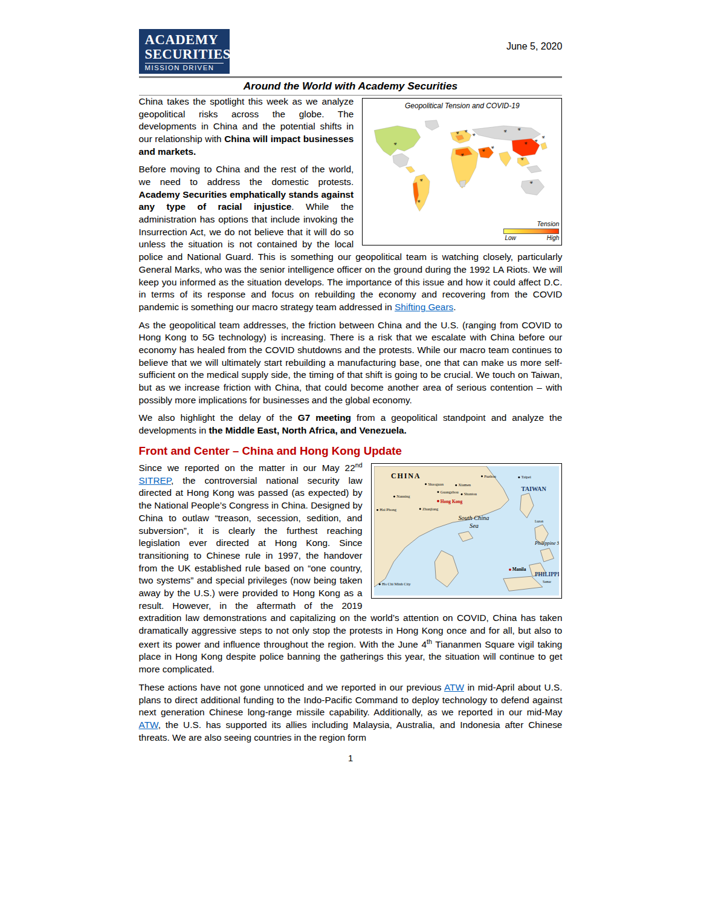ACADEMY SECURITIES MISSION DRIVEN
June 5, 2020
Around the World with Academy Securities
Geopolitical Tension and COVID-19
☣ ☣ ☣ ☣ ☣ ☣ ☣ ☣ ☣ ☣ ☣ ☣ ☣ ☣ ☣ ☣
Tension
Low High
China takes the spotlight this week as we analyze geopolitical risks across the globe. The developments in China and the potential shifts in our relationship with China will impact businesses and markets.
Before moving to China and the rest of the world, we need to address the domestic protests. Academy Securities emphatically stands against any type of racial injustice. While the administration has options that include invoking the Insurrection Act, we do not believe that it will do so unless the situation is not contained by the local police and National Guard. This is something our geopolitical team is watching closely, particularly General Marks, who was the senior intelligence officer on the ground during the 1992 LA Riots. We will keep you informed as the situation develops. The importance of this issue and how it could affect D.C. in terms of its response and focus on rebuilding the economy and recovering from the COVID pandemic is something our macro strategy team addressed in Shifting Gears.
As the geopolitical team addresses, the friction between China and the U.S. (ranging from COVID to Hong Kong to 5G technology) is increasing. There is a risk that we escalate with China before our economy has healed from the COVID shutdowns and the protests. While our macro team continues to believe that we will ultimately start rebuilding a manufacturing base, one that can make us more self-sufficient on the medical supply side, the timing of that shift is going to be crucial. We touch on Taiwan, but as we increase friction with China, that could become another area of serious contention – with possibly more implications for businesses and the global economy.
We also highlight the delay of the G7 meeting from a geopolitical standpoint and analyze the developments in the Middle East, North Africa, and Venezuela.
Front and Center – China and Hong Kong Update
CHINA Fuzhou Taipei TAIWAN Xiamen Shaoguan Guangzhou Shantou Nanning Hong Kong Zhanjiang Hai Phong South China Sea Luzon Philippine Sea Manila PHILIPPINES Samar Ho Chi Minh City
Since we reported on the matter in our May 22nd SITREP, the controversial national security law directed at Hong Kong was passed (as expected) by the National People’s Congress in China. Designed by China to outlaw “treason, secession, sedition, and subversion”, it is clearly the furthest reaching legislation ever directed at Hong Kong. Since transitioning to Chinese rule in 1997, the handover from the UK established rule based on “one country, two systems” and special privileges (now being taken away by the U.S.) were provided to Hong Kong as a result. However, in the aftermath of the 2019 extradition law demonstrations and capitalizing on the world’s attention on COVID, China has taken dramatically aggressive steps to not only stop the protests in Hong Kong once and for all, but also to exert its power and influence throughout the region. With the June 4th Tiananmen Square vigil taking place in Hong Kong despite police banning the gatherings this year, the situation will continue to get more complicated.
These actions have not gone unnoticed and we reported in our previous ATW in mid-April about U.S. plans to direct additional funding to the Indo-Pacific Command to deploy technology to defend against next generation Chinese long-range missile capability. Additionally, as we reported in our mid-May ATW, the U.S. has supported its allies including Malaysia, Australia, and Indonesia after Chinese threats. We are also seeing countries in the region form
1